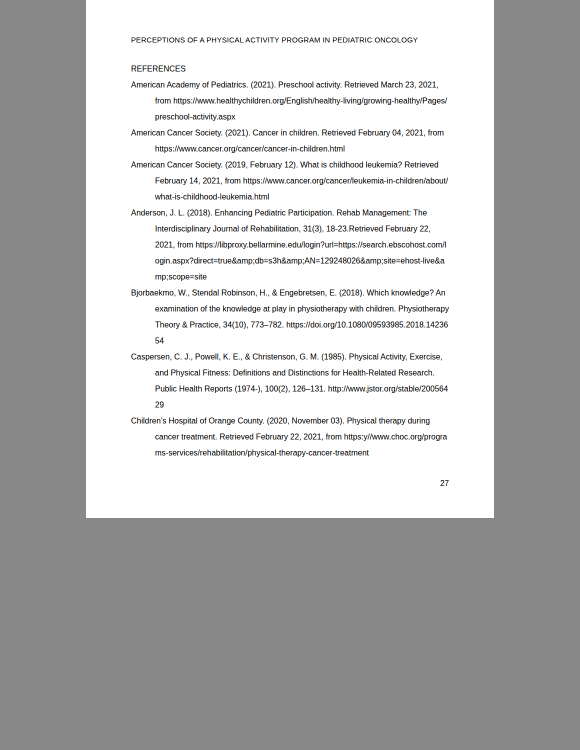PERCEPTIONS OF A PHYSICAL ACTIVITY PROGRAM IN PEDIATRIC ONCOLOGY
REFERENCES
American Academy of Pediatrics. (2021). Preschool activity. Retrieved March 23, 2021, from https://www.healthychildren.org/English/healthy-living/growing-healthy/Pages/preschool-activity.aspx
American Cancer Society. (2021). Cancer in children. Retrieved February 04, 2021, from https://www.cancer.org/cancer/cancer-in-children.html
American Cancer Society. (2019, February 12). What is childhood leukemia? Retrieved February 14, 2021, from https://www.cancer.org/cancer/leukemia-in-children/about/what-is-childhood-leukemia.html
Anderson, J. L. (2018). Enhancing Pediatric Participation. Rehab Management: The Interdisciplinary Journal of Rehabilitation, 31(3), 18-23.Retrieved February 22, 2021, from https://libproxy.bellarmine.edu/login?url=https://search.ebscohost.com/login.aspx?direct=true&amp;db=s3h&amp;AN=129248026&amp;site=ehost-live&amp;scope=site
Bjorbaekmo, W., Stendal Robinson, H., & Engebretsen, E. (2018). Which knowledge? An examination of the knowledge at play in physiotherapy with children. Physiotherapy Theory & Practice, 34(10), 773–782. https://doi.org/10.1080/09593985.2018.1423654
Caspersen, C. J., Powell, K. E., & Christenson, G. M. (1985). Physical Activity, Exercise, and Physical Fitness: Definitions and Distinctions for Health-Related Research. Public Health Reports (1974-), 100(2), 126–131. http://www.jstor.org/stable/20056429
Children’s Hospital of Orange County. (2020, November 03). Physical therapy during cancer treatment. Retrieved February 22, 2021, from https:y//www.choc.org/programs-services/rehabilitation/physical-therapy-cancer-treatment
27